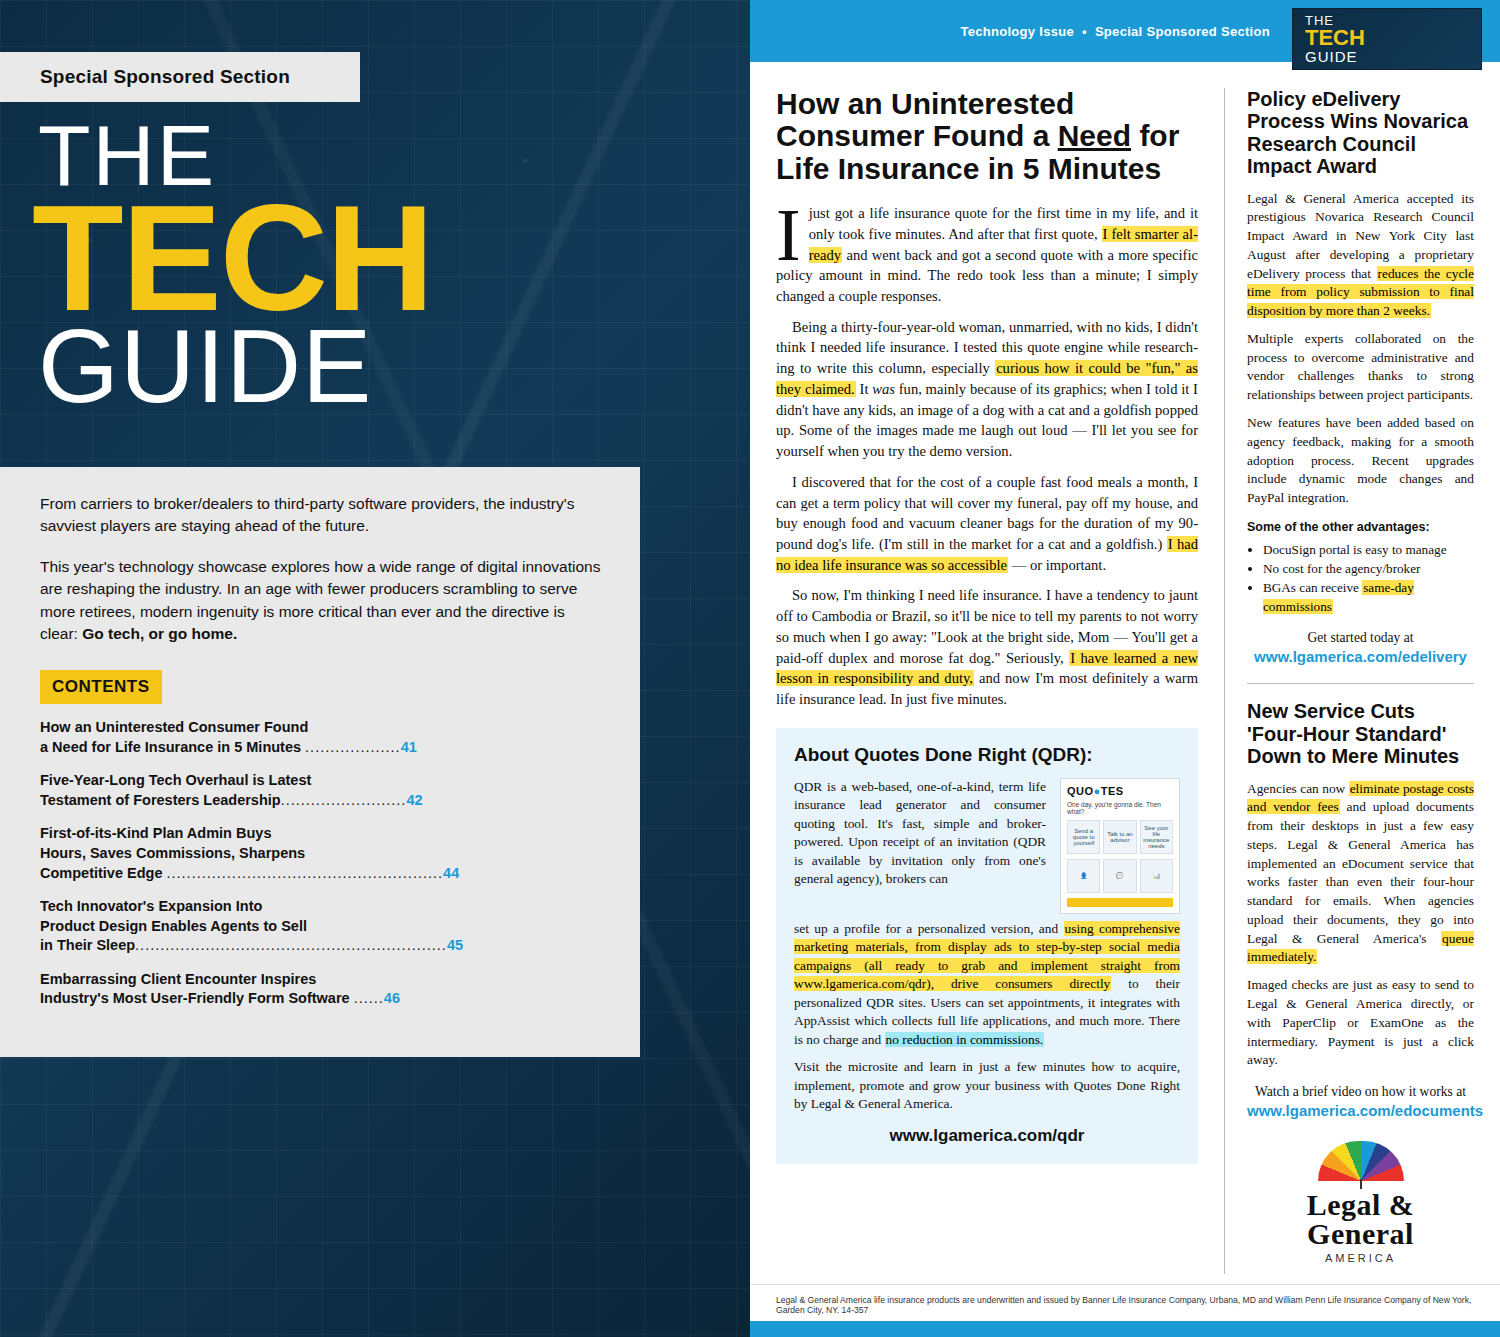Special Sponsored Section
THE TECH GUIDE
From carriers to broker/dealers to third-party software providers, the industry's savviest players are staying ahead of the future.
This year's technology showcase explores how a wide range of digital innovations are reshaping the industry. In an age with fewer producers scrambling to serve more retirees, modern ingenuity is more critical than ever and the directive is clear: Go tech, or go home.
CONTENTS
How an Uninterested Consumer Found
a Need for Life Insurance in 5 Minutes ................... 41
Five-Year-Long Tech Overhaul is Latest
Testament of Foresters Leadership......................... 42
First-of-its-Kind Plan Admin Buys
Hours, Saves Commissions, Sharpens
Competitive Edge ....................................................... 44
Tech Innovator's Expansion Into
Product Design Enables Agents to Sell
in Their Sleep.............................................................. 45
Embarrassing Client Encounter Inspires
Industry's Most User-Friendly Form Software ...... 46
Technology Issue•Special Sponsored Section
THE TECH GUIDE
How an Uninterested Consumer Found a Need for Life Insurance in 5 Minutes
Ijust got a life insurance quote for the first time in my life, and it only took five minutes. And after that first quote, I felt smarter already and went back and got a second quote with a more specific policy amount in mind. The redo took less than a minute; I simply changed a couple responses.
Being a thirty-four-year-old woman, unmarried, with no kids, I didn't think I needed life insurance. I tested this quote engine while researching to write this column, especially curious how it could be "fun," as they claimed. It was fun, mainly because of its graphics; when I told it I didn't have any kids, an image of a dog with a cat and a goldfish popped up. Some of the images made me laugh out loud — I'll let you see for yourself when you try the demo version.
I discovered that for the cost of a couple fast food meals a month, I can get a term policy that will cover my funeral, pay off my house, and buy enough food and vacuum cleaner bags for the duration of my 90-pound dog's life. (I'm still in the market for a cat and a goldfish.) I had no idea life insurance was so accessible — or important.
So now, I'm thinking I need life insurance. I have a tendency to jaunt off to Cambodia or Brazil, so it'll be nice to tell my parents to not worry so much when I go away: "Look at the bright side, Mom — You'll get a paid-off duplex and morose fat dog." Seriously, I have learned a new lesson in responsibility and duty, and now I'm most definitely a warm life insurance lead. In just five minutes.
About Quotes Done Right (QDR):
QDR is a web-based, one-of-a-kind, term life insurance lead generator and consumer quoting tool. It's fast, simple and broker-powered. Upon receipt of an invitation (QDR is available by invitation only from one's general agency), brokers can
QUO●TES
One day, you're gonna die. Then what?
Send a quote to yourself
Talk to an advisor
See your life insurance needs
👤
💬
📊
set up a profile for a personalized version, and using comprehensive marketing materials, from display ads to step-by-step social media campaigns (all ready to grab and implement straight from www.lgamerica.com/qdr), drive consumers directly to their personalized QDR sites. Users can set appointments, it integrates with AppAssist which collects full life applications, and much more. There is no charge and no reduction in commissions.
Visit the microsite and learn in just a few minutes how to acquire, implement, promote and grow your business with Quotes Done Right by Legal & General America.
www.lgamerica.com/qdr
Policy eDelivery Process Wins Novarica Research Council Impact Award
Legal & General America accepted its prestigious Novarica Research Council Impact Award in New York City last August after developing a proprietary eDelivery process that reduces the cycle time from policy submission to final disposition by more than 2 weeks.
Multiple experts collaborated on the process to overcome administrative and vendor challenges thanks to strong relationships between project participants.
New features have been added based on agency feedback, making for a smooth adoption process. Recent upgrades include dynamic mode changes and PayPal integration.
Some of the other advantages:
DocuSign portal is easy to manage
No cost for the agency/broker
BGAs can receive same-day commissions
Get started today at www.lgamerica.com/edelivery
New Service Cuts 'Four-Hour Standard' Down to Mere Minutes
Agencies can now eliminate postage costs and vendor fees and upload documents from their desktops in just a few easy steps. Legal & General America has implemented an eDocument service that works faster than even their four-hour standard for emails. When agencies upload their documents, they go into Legal & General America's queue immediately.
Imaged checks are just as easy to send to Legal & General America directly, or with PaperClip or ExamOne as the intermediary. Payment is just a click away.
Watch a brief video on how it works at www.lgamerica.com/edocuments
Legal &
General
AMERICA
Legal & General America life insurance products are underwritten and issued by Banner Life Insurance Company, Urbana, MD and William Penn Life Insurance Company of New York, Garden City, NY. 14-357